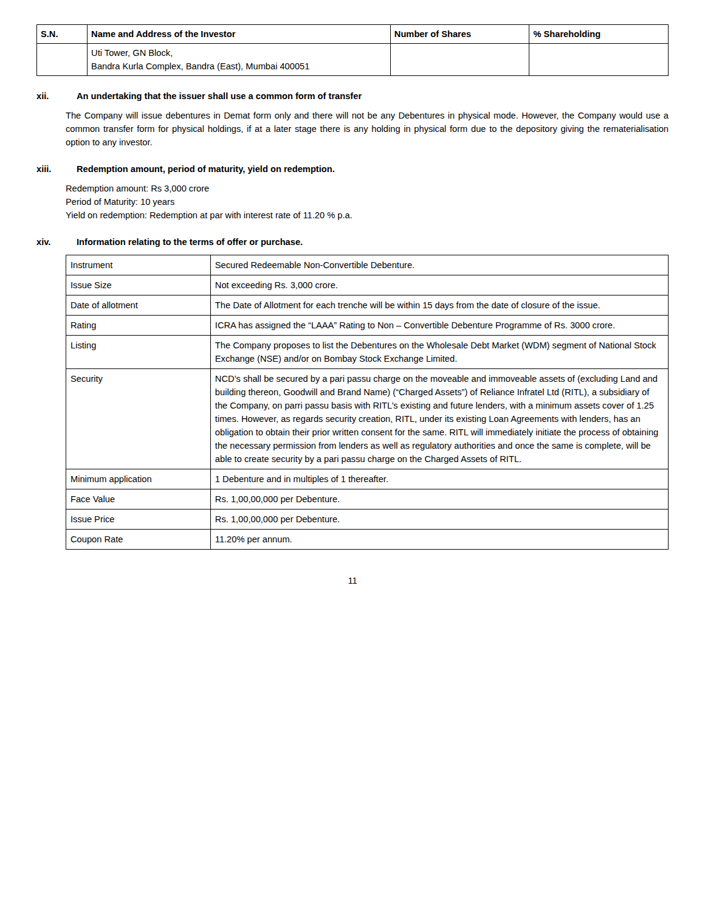| S.N. | Name and Address of the Investor | Number of Shares | % Shareholding |
| --- | --- | --- | --- |
| | Uti Tower, GN Block, Bandra Kurla Complex, Bandra (East), Mumbai 400051 | | |
xii. An undertaking that the issuer shall use a common form of transfer
The Company will issue debentures in Demat form only and there will not be any Debentures in physical mode. However, the Company would use a common transfer form for physical holdings, if at a later stage there is any holding in physical form due to the depository giving the rematerialisation option to any investor.
xiii. Redemption amount, period of maturity, yield on redemption.
Redemption amount: Rs 3,000 crore
Period of Maturity: 10 years
Yield on redemption: Redemption at par with interest rate of 11.20 % p.a.
xiv. Information relating to the terms of offer or purchase.
| Instrument | Secured Redeemable Non-Convertible Debenture. |
| Issue Size | Not exceeding Rs. 3,000 crore. |
| Date of allotment | The Date of Allotment for each trenche will be within 15 days from the date of closure of the issue. |
| Rating | ICRA has assigned the “LAAA” Rating to Non – Convertible Debenture Programme of Rs. 3000 crore. |
| Listing | The Company proposes to list the Debentures on the Wholesale Debt Market (WDM) segment of National Stock Exchange (NSE) and/or on Bombay Stock Exchange Limited. |
| Security | NCD’s shall be secured by a pari passu charge on the moveable and immoveable assets of (excluding Land and building thereon, Goodwill and Brand Name) (“Charged Assets”) of Reliance Infratel Ltd (RITL), a subsidiary of the Company, on parri passu basis with RITL’s existing and future lenders, with a minimum assets cover of 1.25 times. However, as regards security creation, RITL, under its existing Loan Agreements with lenders, has an obligation to obtain their prior written consent for the same. RITL will immediately initiate the process of obtaining the necessary permission from lenders as well as regulatory authorities and once the same is complete, will be able to create security by a pari passu charge on the Charged Assets of RITL. |
| Minimum application | 1 Debenture and in multiples of 1 thereafter. |
| Face Value | Rs. 1,00,00,000 per Debenture. |
| Issue Price | Rs. 1,00,00,000 per Debenture. |
| Coupon Rate | 11.20% per annum. |
11